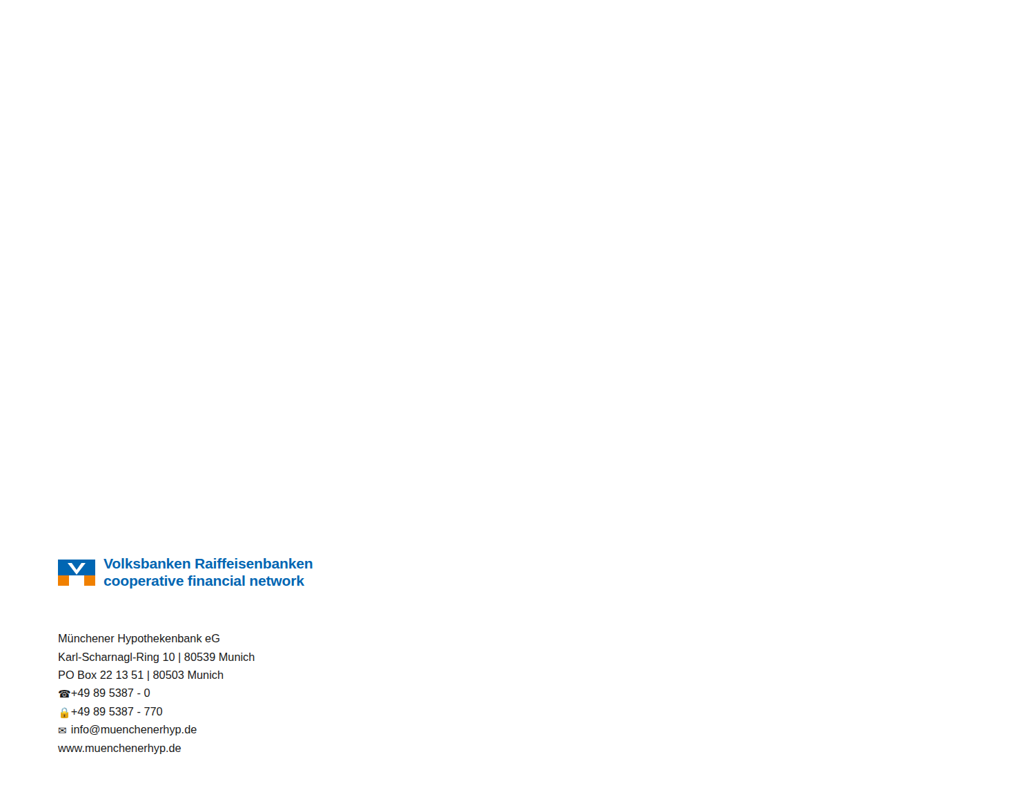Volksbanken Raiffeisenbanken
cooperative financial network
Münchener Hypothekenbank eG Karl-Scharnagl-Ring 10 | 80539 Munich PO Box 22 13 51 | 80503 Munich ☎ +49 89 5387 - 0 🔒 +49 89 5387 - 770 ✉ info@muenchenerhyp.de www.muenchenerhyp.de